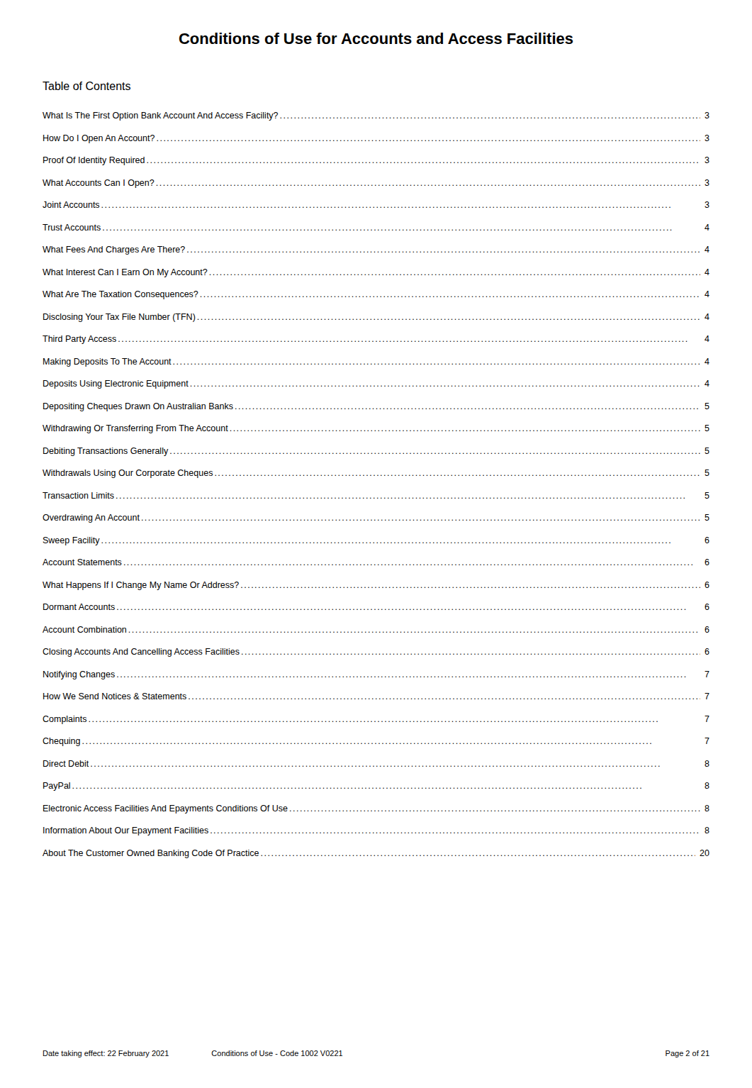Conditions of Use for Accounts and Access Facilities
Table of Contents
What Is The First Option Bank Account And Access Facility?.................................................................................................................................................................. 3
How Do I Open An Account?.................................................................................................................................................................. 3
Proof Of Identity Required.................................................................................................................................................................. 3
What Accounts Can I Open?.................................................................................................................................................................. 3
Joint Accounts.................................................................................................................................................................. 3
Trust Accounts.................................................................................................................................................................. 4
What Fees And Charges Are There?.................................................................................................................................................................. 4
What Interest Can I Earn On My Account?.................................................................................................................................................................. 4
What Are The Taxation Consequences?.................................................................................................................................................................. 4
Disclosing Your Tax File Number (TFN).................................................................................................................................................................. 4
Third Party Access.................................................................................................................................................................. 4
Making Deposits To The Account.................................................................................................................................................................. 4
Deposits Using Electronic Equipment.................................................................................................................................................................. 4
Depositing Cheques Drawn On Australian Banks.................................................................................................................................................................. 5
Withdrawing Or Transferring From The Account.................................................................................................................................................................. 5
Debiting Transactions Generally.................................................................................................................................................................. 5
Withdrawals Using Our Corporate Cheques.................................................................................................................................................................. 5
Transaction Limits.................................................................................................................................................................. 5
Overdrawing An Account.................................................................................................................................................................. 5
Sweep Facility.................................................................................................................................................................. 6
Account Statements.................................................................................................................................................................. 6
What Happens If I Change My Name Or Address?.................................................................................................................................................................. 6
Dormant Accounts.................................................................................................................................................................. 6
Account Combination.................................................................................................................................................................. 6
Closing Accounts And Cancelling Access Facilities.................................................................................................................................................................. 6
Notifying Changes.................................................................................................................................................................. 7
How We Send Notices & Statements.................................................................................................................................................................. 7
Complaints.................................................................................................................................................................. 7
Chequing.................................................................................................................................................................. 7
Direct Debit.................................................................................................................................................................. 8
PayPal.................................................................................................................................................................. 8
Electronic Access Facilities And Epayments Conditions Of Use.................................................................................................................................................................. 8
Information About Our Epayment Facilities.................................................................................................................................................................. 8
About The Customer Owned Banking Code Of Practice.................................................................................................................................................................. 20
Date taking effect: 22 February 2021
Conditions of Use - Code 1002 V0221
Page 2 of 21